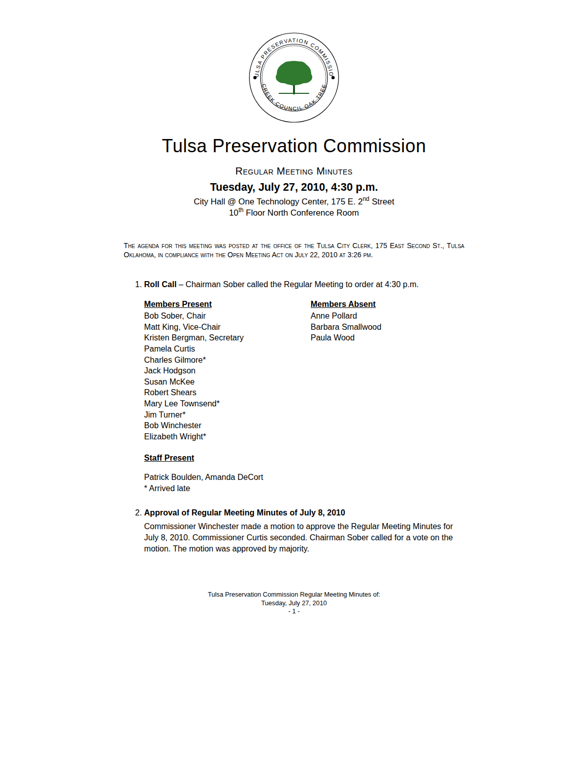TULSA PRESERVATION COMMISSION CREEK COUNCIL OAK TREE
Tulsa Preservation Commission
Regular Meeting Minutes Tuesday, July 27, 2010, 4:30 p.m. City Hall @ One Technology Center, 175 E. 2nd Street 10th Floor North Conference Room
The agenda for this meeting was posted at the office of the Tulsa City Clerk, 175 East Second St., Tulsa Oklahoma, in compliance with the Open Meeting Act on July 22, 2010 at 3:26 pm.
Roll Call – Chairman Sober called the Regular Meeting to order at 4:30 p.m.
| Members Present | Members Absent |
| --- | --- |
| Bob Sober, Chair Matt King, Vice-Chair Kristen Bergman, Secretary Pamela Curtis Charles Gilmore* Jack Hodgson Susan McKee Robert Shears Mary Lee Townsend* Jim Turner* Bob Winchester Elizabeth Wright* | Anne Pollard Barbara Smallwood Paula Wood |
Staff Present
Patrick Boulden, Amanda DeCort
* Arrived late
Approval of Regular Meeting Minutes of July 8, 2010
Commissioner Winchester made a motion to approve the Regular Meeting Minutes for July 8, 2010. Commissioner Curtis seconded. Chairman Sober called for a vote on the motion. The motion was approved by majority.
Tulsa Preservation Commission Regular Meeting Minutes of:
Tuesday, July 27, 2010
- 1 -